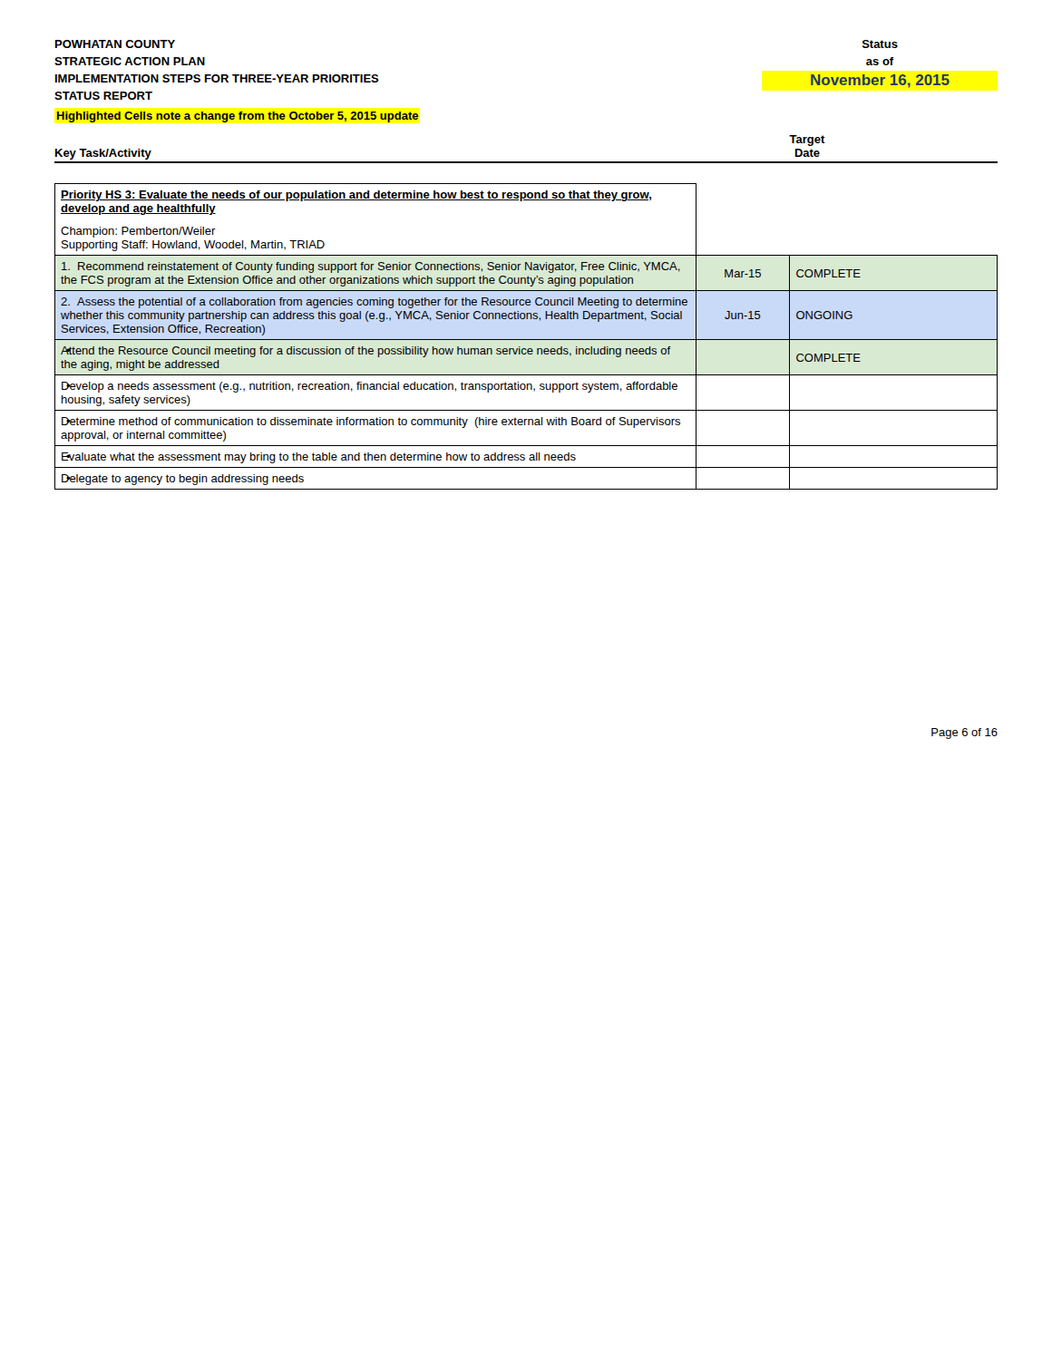POWHATAN COUNTY
STRATEGIC ACTION PLAN
IMPLEMENTATION STEPS FOR THREE-YEAR PRIORITIES
STATUS REPORT
Highlighted Cells note a change from the October 5, 2015 update
Status
as of
November 16, 2015
Key Task/Activity
Target
Date
| Priority HS 3: Evaluate the needs of our population and determine how best to respond so that they grow, develop and age healthfully Champion: Pemberton/Weiler Supporting Staff: Howland, Woodel, Martin, TRIAD | | |
| 1. Recommend reinstatement of County funding support for Senior Connections, Senior Navigator, Free Clinic, YMCA, the FCS program at the Extension Office and other organizations which support the County’s aging population | Mar-15 | COMPLETE |
| 2. Assess the potential of a collaboration from agencies coming together for the Resource Council Meeting to determine whether this community partnership can address this goal (e.g., YMCA, Senior Connections, Health Department, Social Services, Extension Office, Recreation) | Jun-15 | ONGOING |
| Attend the Resource Council meeting for a discussion of the possibility how human service needs, including needs of the aging, might be addressed | | COMPLETE |
| Develop a needs assessment (e.g., nutrition, recreation, financial education, transportation, support system, affordable housing, safety services) | | |
| Determine method of communication to disseminate information to community (hire external with Board of Supervisors approval, or internal committee) | | |
| Evaluate what the assessment may bring to the table and then determine how to address all needs | | |
| Delegate to agency to begin addressing needs | | |
Page 6 of 16